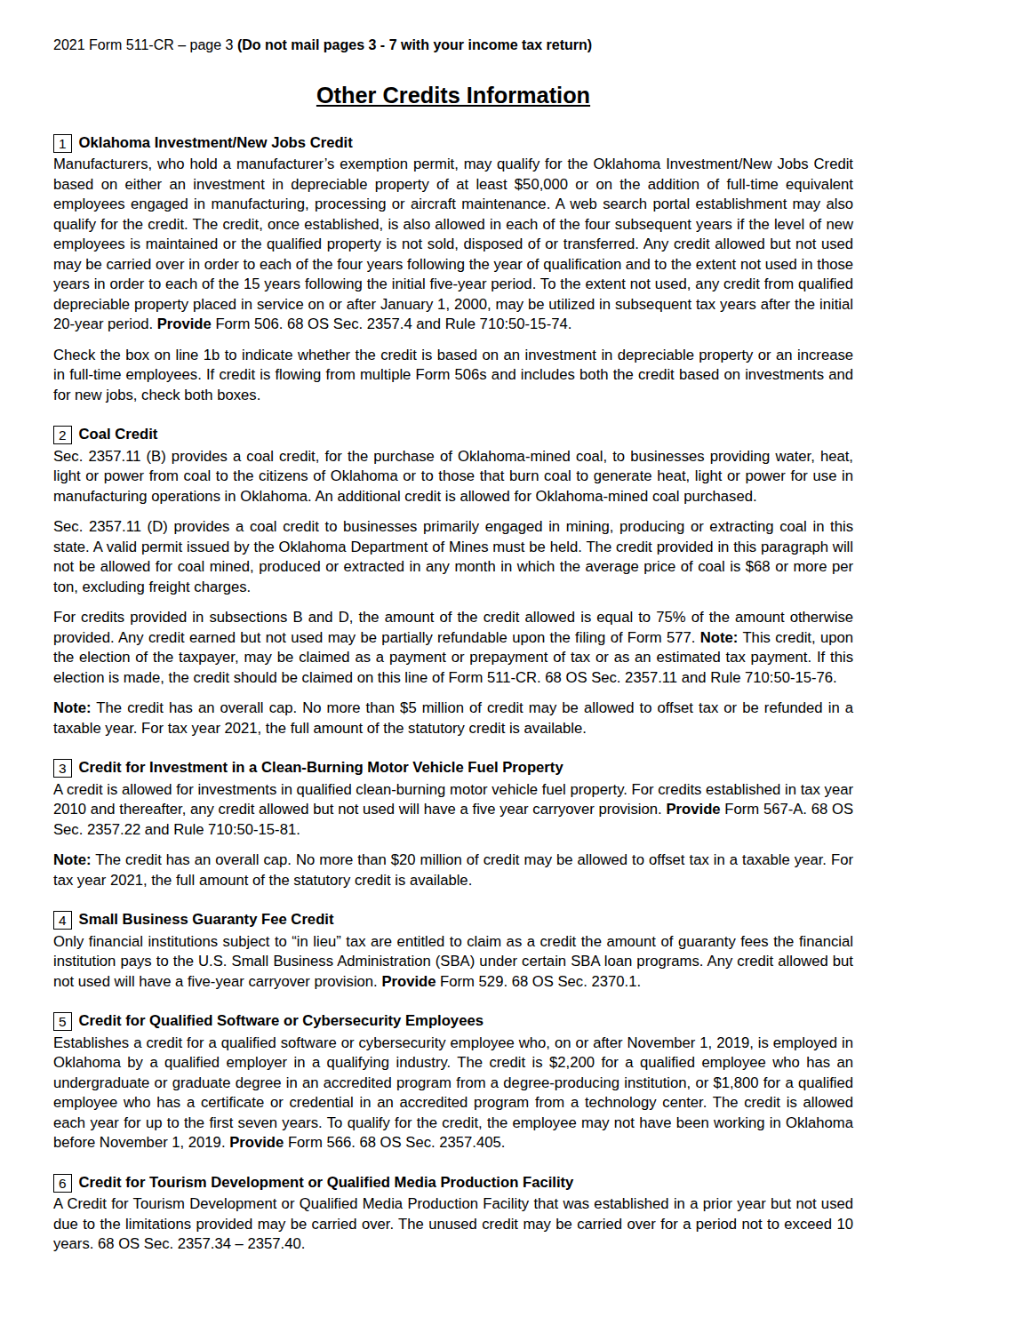2021 Form 511-CR – page 3 (Do not mail pages 3 - 7 with your income tax return)
Other Credits Information
1 Oklahoma Investment/New Jobs Credit
Manufacturers, who hold a manufacturer’s exemption permit, may qualify for the Oklahoma Investment/New Jobs Credit based on either an investment in depreciable property of at least $50,000 or on the addition of full-time equivalent employees engaged in manufacturing, processing or aircraft maintenance. A web search portal establishment may also qualify for the credit. The credit, once established, is also allowed in each of the four subsequent years if the level of new employees is maintained or the qualified property is not sold, disposed of or transferred. Any credit allowed but not used may be carried over in order to each of the four years following the year of qualification and to the extent not used in those years in order to each of the 15 years following the initial five-year period. To the extent not used, any credit from qualified depreciable property placed in service on or after January 1, 2000, may be utilized in subsequent tax years after the initial 20-year period. Provide Form 506. 68 OS Sec. 2357.4 and Rule 710:50-15-74.
Check the box on line 1b to indicate whether the credit is based on an investment in depreciable property or an increase in full-time employees. If credit is flowing from multiple Form 506s and includes both the credit based on investments and for new jobs, check both boxes.
2 Coal Credit
Sec. 2357.11 (B) provides a coal credit, for the purchase of Oklahoma-mined coal, to businesses providing water, heat, light or power from coal to the citizens of Oklahoma or to those that burn coal to generate heat, light or power for use in manufacturing operations in Oklahoma. An additional credit is allowed for Oklahoma-mined coal purchased.
Sec. 2357.11 (D) provides a coal credit to businesses primarily engaged in mining, producing or extracting coal in this state. A valid permit issued by the Oklahoma Department of Mines must be held. The credit provided in this paragraph will not be allowed for coal mined, produced or extracted in any month in which the average price of coal is $68 or more per ton, excluding freight charges.
For credits provided in subsections B and D, the amount of the credit allowed is equal to 75% of the amount otherwise provided. Any credit earned but not used may be partially refundable upon the filing of Form 577. Note: This credit, upon the election of the taxpayer, may be claimed as a payment or prepayment of tax or as an estimated tax payment. If this election is made, the credit should be claimed on this line of Form 511-CR. 68 OS Sec. 2357.11 and Rule 710:50-15-76.
Note: The credit has an overall cap. No more than $5 million of credit may be allowed to offset tax or be refunded in a taxable year. For tax year 2021, the full amount of the statutory credit is available.
3 Credit for Investment in a Clean-Burning Motor Vehicle Fuel Property
A credit is allowed for investments in qualified clean-burning motor vehicle fuel property. For credits established in tax year 2010 and thereafter, any credit allowed but not used will have a five year carryover provision. Provide Form 567-A. 68 OS Sec. 2357.22 and Rule 710:50-15-81.
Note: The credit has an overall cap. No more than $20 million of credit may be allowed to offset tax in a taxable year. For tax year 2021, the full amount of the statutory credit is available.
4 Small Business Guaranty Fee Credit
Only financial institutions subject to “in lieu” tax are entitled to claim as a credit the amount of guaranty fees the financial institution pays to the U.S. Small Business Administration (SBA) under certain SBA loan programs. Any credit allowed but not used will have a five-year carryover provision. Provide Form 529. 68 OS Sec. 2370.1.
5 Credit for Qualified Software or Cybersecurity Employees
Establishes a credit for a qualified software or cybersecurity employee who, on or after November 1, 2019, is employed in Oklahoma by a qualified employer in a qualifying industry. The credit is $2,200 for a qualified employee who has an undergraduate or graduate degree in an accredited program from a degree-producing institution, or $1,800 for a qualified employee who has a certificate or credential in an accredited program from a technology center. The credit is allowed each year for up to the first seven years. To qualify for the credit, the employee may not have been working in Oklahoma before November 1, 2019. Provide Form 566. 68 OS Sec. 2357.405.
6 Credit for Tourism Development or Qualified Media Production Facility
A Credit for Tourism Development or Qualified Media Production Facility that was established in a prior year but not used due to the limitations provided may be carried over. The unused credit may be carried over for a period not to exceed 10 years. 68 OS Sec. 2357.34 – 2357.40.